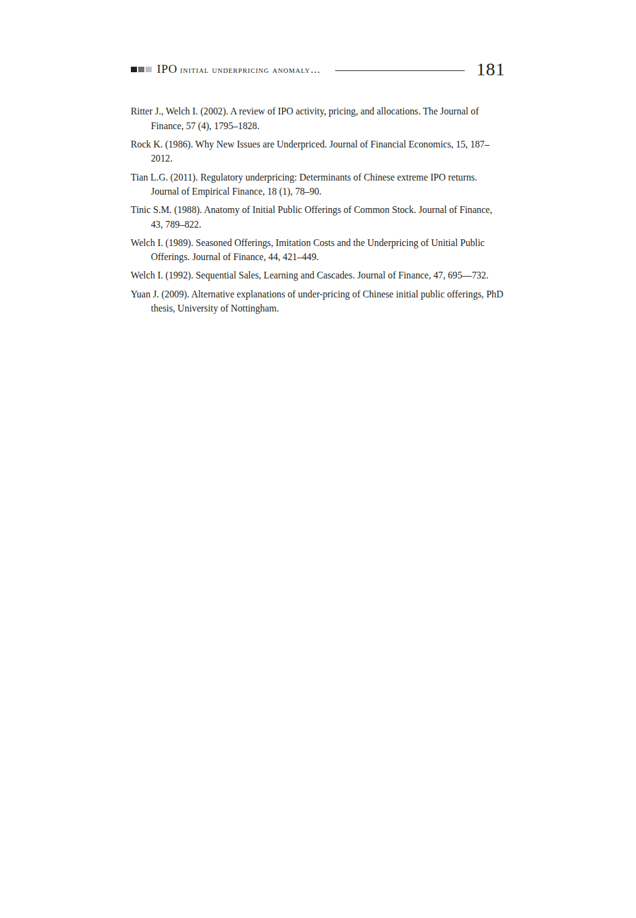IPO initial underpricing anomaly… 181
Ritter J., Welch I. (2002). A review of IPO activity, pricing, and allocations. The Journal of Finance, 57 (4), 1795–1828.
Rock K. (1986). Why New Issues are Underpriced. Journal of Financial Economics, 15, 187–2012.
Tian L.G. (2011). Regulatory underpricing: Determinants of Chinese extreme IPO returns. Journal of Empirical Finance, 18 (1), 78–90.
Tinic S.M. (1988). Anatomy of Initial Public Offerings of Common Stock. Journal of Finance, 43, 789–822.
Welch I. (1989). Seasoned Offerings, Imitation Costs and the Underpricing of Unitial Public Offerings. Journal of Finance, 44, 421–449.
Welch I. (1992). Sequential Sales, Learning and Cascades. Journal of Finance, 47, 695––732.
Yuan J. (2009). Alternative explanations of under-pricing of Chinese initial public offerings, PhD thesis, University of Nottingham.